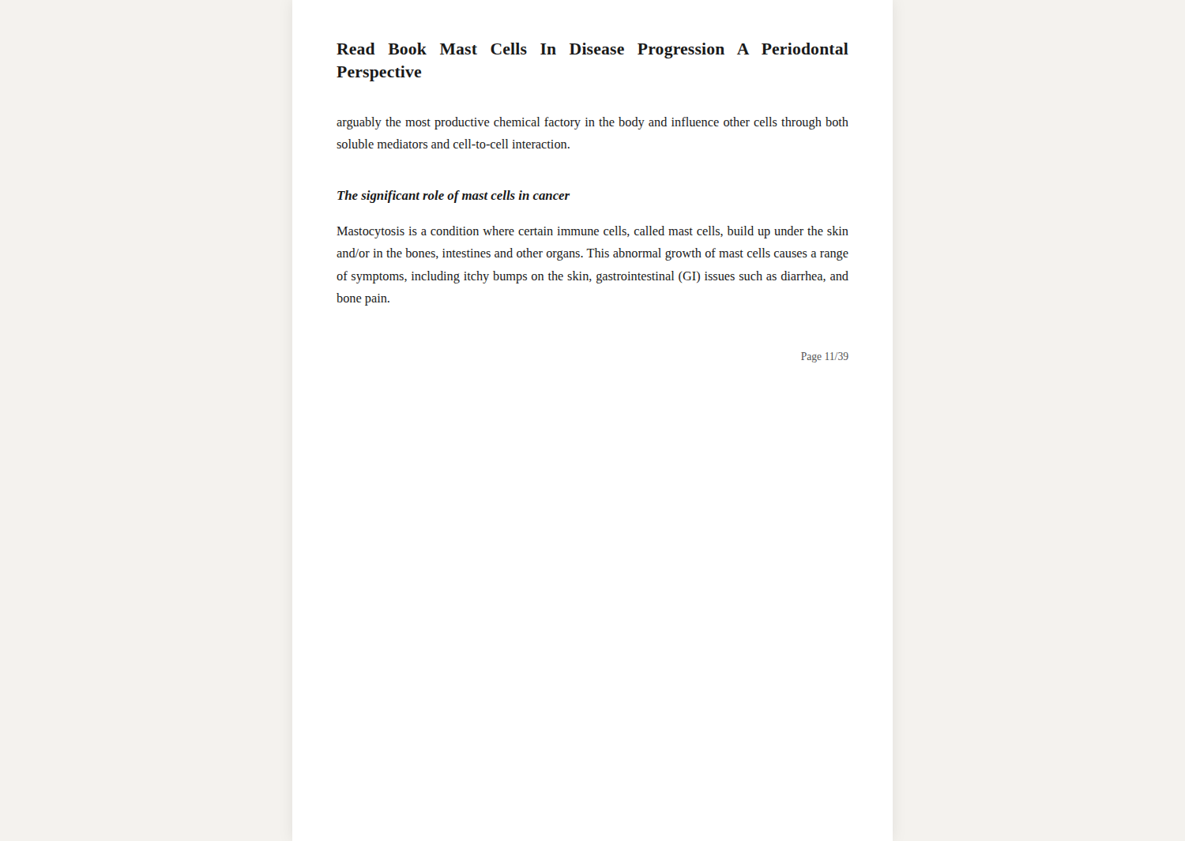Read Book Mast Cells In Disease Progression A Periodontal Perspective
arguably the most productive chemical factory in the body and influence other cells through both soluble mediators and cell-to-cell interaction.
The significant role of mast cells in cancer
Mastocytosis is a condition where certain immune cells, called mast cells, build up under the skin and/or in the bones, intestines and other organs. This abnormal growth of mast cells causes a range of symptoms, including itchy bumps on the skin, gastrointestinal (GI) issues such as diarrhea, and bone pain.
Page 11/39